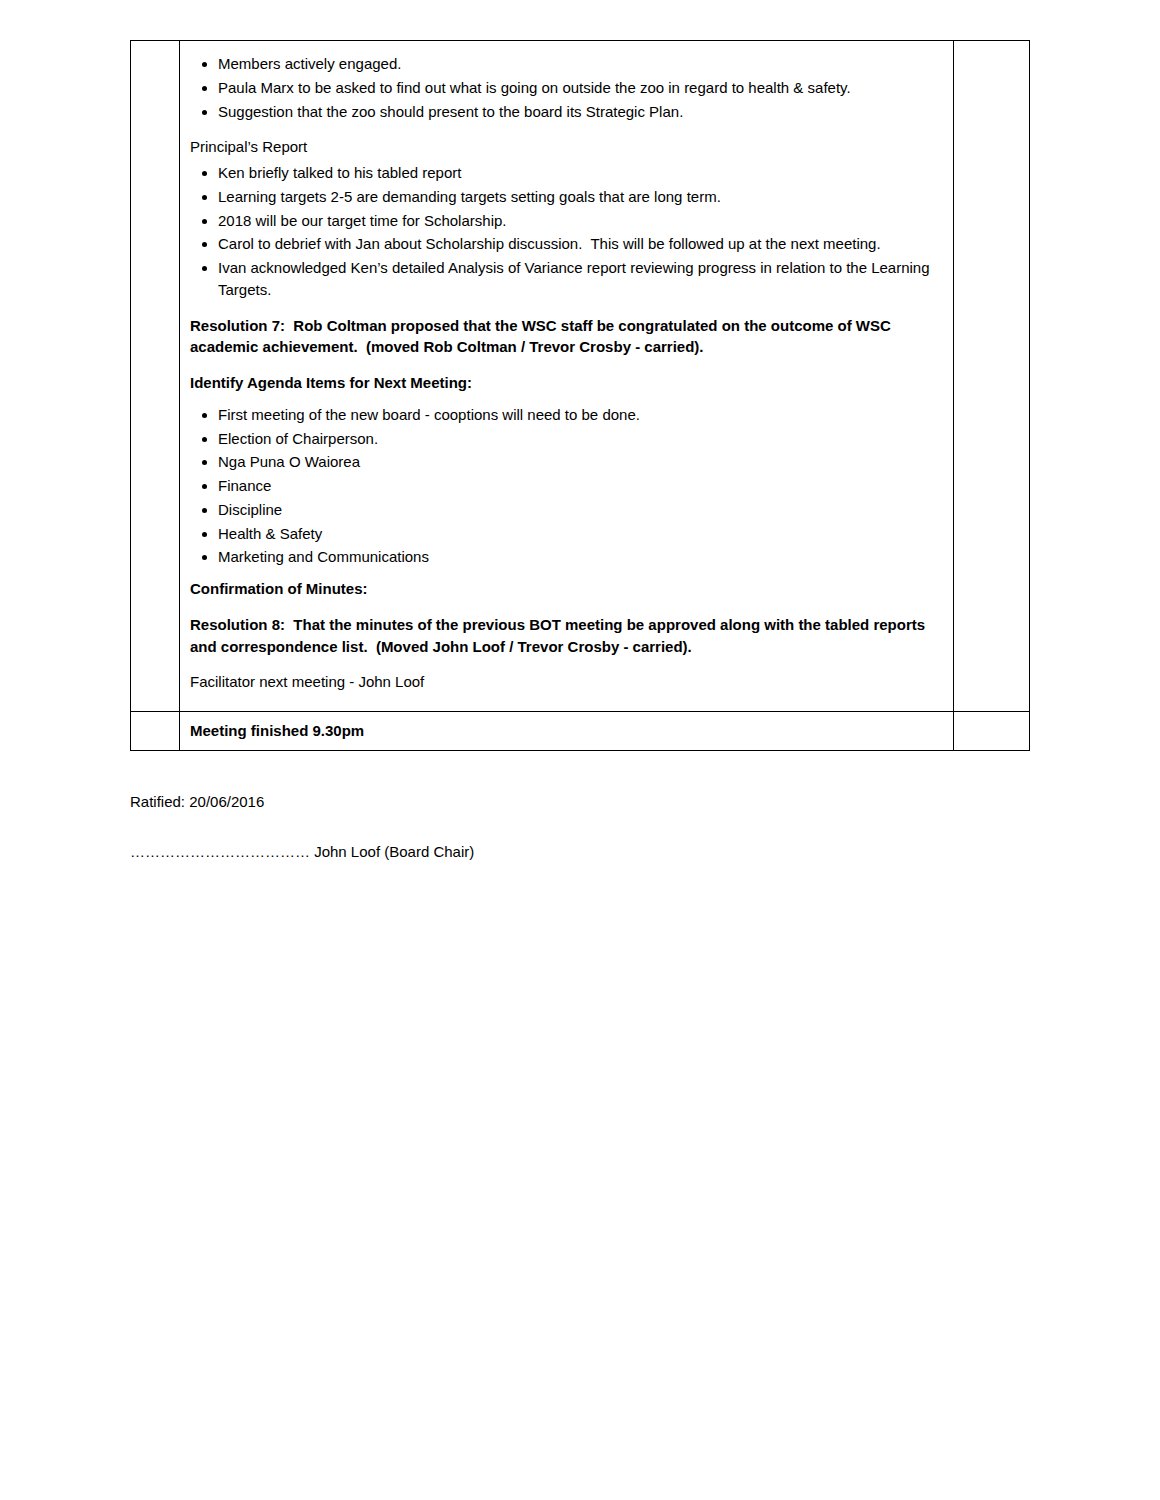| | Members actively engaged. Paula Marx to be asked to find out what is going on outside the zoo in regard to health & safety. Suggestion that the zoo should present to the board its Strategic Plan. Principal’s Report Ken briefly talked to his tabled report Learning targets 2-5 are demanding targets setting goals that are long term. 2018 will be our target time for Scholarship. Carol to debrief with Jan about Scholarship discussion. This will be followed up at the next meeting. Ivan acknowledged Ken’s detailed Analysis of Variance report reviewing progress in relation to the Learning Targets. Resolution 7: Rob Coltman proposed that the WSC staff be congratulated on the outcome of WSC academic achievement. (moved Rob Coltman / Trevor Crosby - carried). Identify Agenda Items for Next Meeting: First meeting of the new board - cooptions will need to be done. Election of Chairperson. Nga Puna O Waiorea Finance Discipline Health & Safety Marketing and Communications Confirmation of Minutes: Resolution 8: That the minutes of the previous BOT meeting be approved along with the tabled reports and correspondence list. (Moved John Loof / Trevor Crosby - carried). Facilitator next meeting - John Loof | |
| | Meeting finished 9.30pm | |
Ratified: 20/06/2016
……………………………… John Loof (Board Chair)